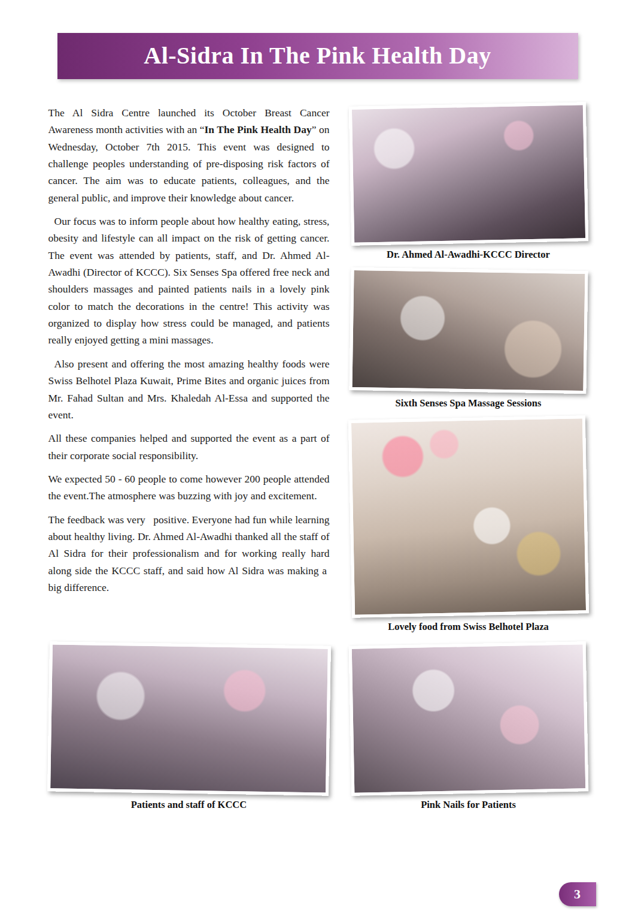Al-Sidra In The Pink Health Day
The Al Sidra Centre launched its October Breast Cancer Awareness month activities with an “In The Pink Health Day” on Wednesday, October 7th 2015. This event was designed to challenge peoples understanding of pre-disposing risk factors of cancer. The aim was to educate patients, colleagues, and the general public, and improve their knowledge about cancer.
Our focus was to inform people about how healthy eating, stress, obesity and lifestyle can all impact on the risk of getting cancer. The event was attended by patients, staff, and Dr. Ahmed Al-Awadhi (Director of KCCC). Six Senses Spa offered free neck and shoulders massages and painted patients nails in a lovely pink color to match the decorations in the centre! This activity was organized to display how stress could be managed, and patients really enjoyed getting a mini massages.
Also present and offering the most amazing healthy foods were Swiss Belhotel Plaza Kuwait, Prime Bites and organic juices from Mr. Fahad Sultan and Mrs. Khaledah Al-Essa and supported the event.
All these companies helped and supported the event as a part of their corporate social responsibility.
We expected 50 - 60 people to come however 200 people attended the event.The atmosphere was buzzing with joy and excitement.
The feedback was very positive. Everyone had fun while learning about healthy living. Dr. Ahmed Al-Awadhi thanked all the staff of Al Sidra for their professionalism and for working really hard along side the KCCC staff, and said how Al Sidra was making a big difference.
Dr. Ahmed Al-Awadhi-KCCC Director
Sixth Senses Spa Massage Sessions
Lovely food from Swiss Belhotel Plaza
Patients and staff of KCCC
Pink Nails for Patients
3